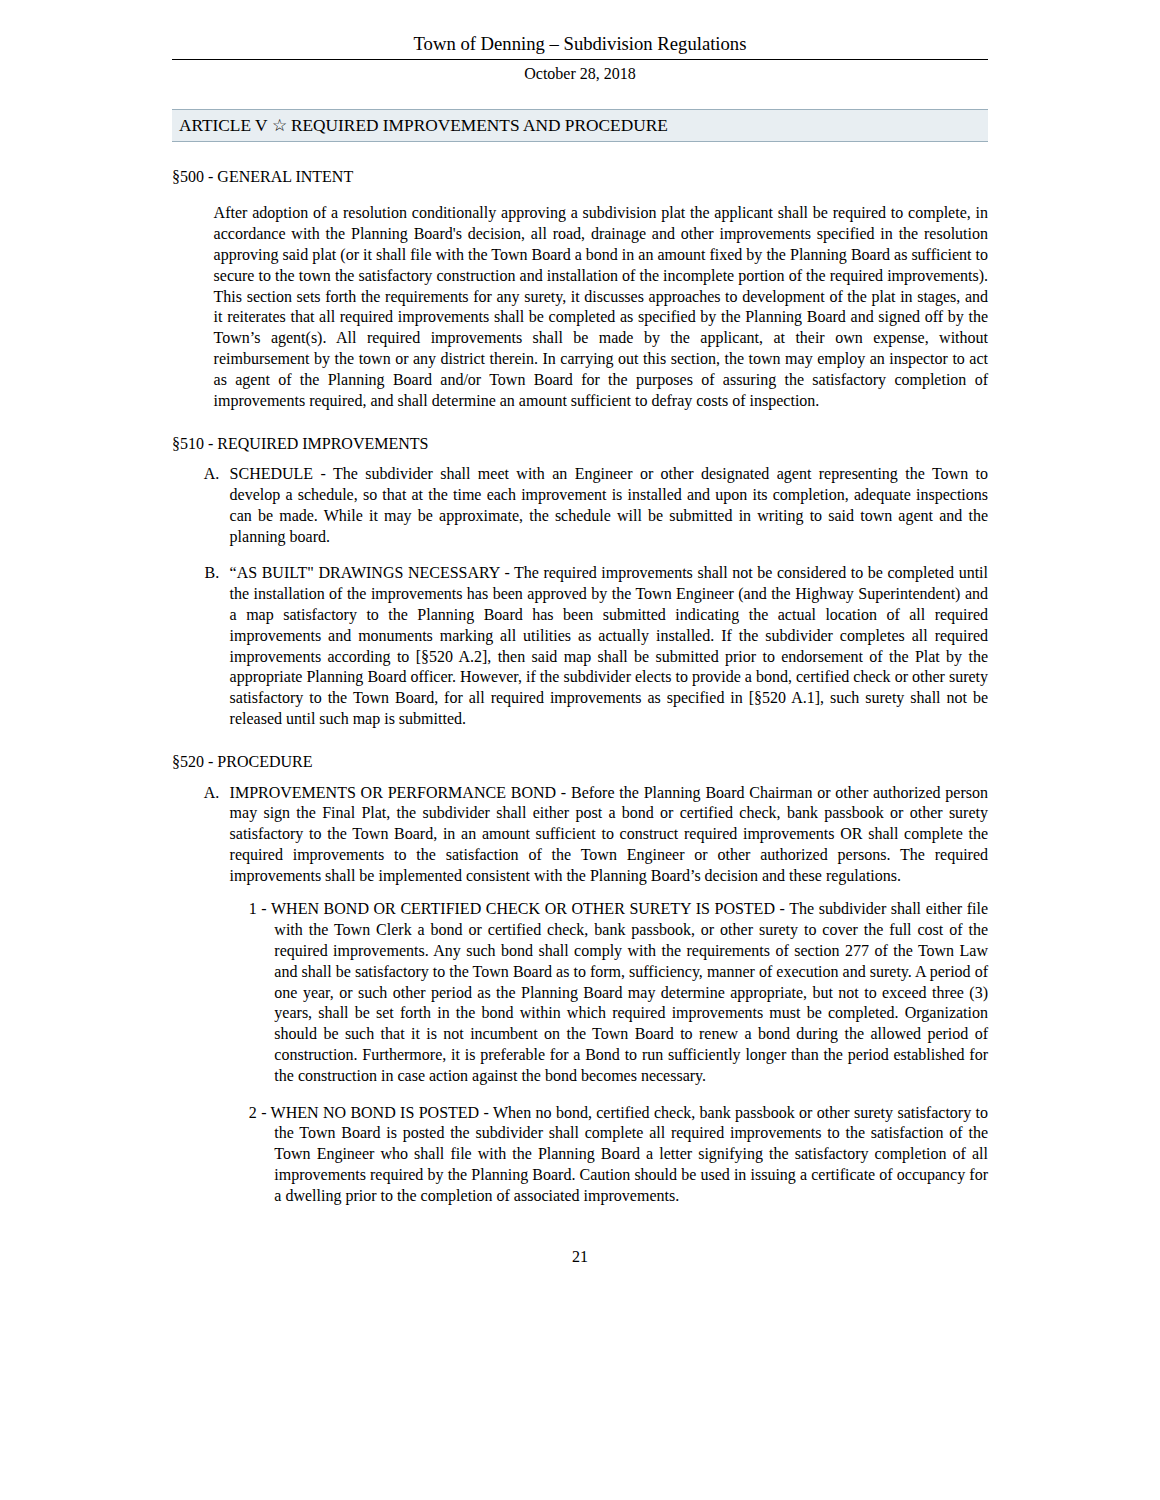Town of Denning – Subdivision Regulations
October 28, 2018
ARTICLE V ☆ REQUIRED IMPROVEMENTS AND PROCEDURE
§500 - GENERAL INTENT
After adoption of a resolution conditionally approving a subdivision plat the applicant shall be required to complete, in accordance with the Planning Board's decision, all road, drainage and other improvements specified in the resolution approving said plat (or it shall file with the Town Board a bond in an amount fixed by the Planning Board as sufficient to secure to the town the satisfactory construction and installation of the incomplete portion of the required improvements). This section sets forth the requirements for any surety, it discusses approaches to development of the plat in stages, and it reiterates that all required improvements shall be completed as specified by the Planning Board and signed off by the Town’s agent(s). All required improvements shall be made by the applicant, at their own expense, without reimbursement by the town or any district therein. In carrying out this section, the town may employ an inspector to act as agent of the Planning Board and/or Town Board for the purposes of assuring the satisfactory completion of improvements required, and shall determine an amount sufficient to defray costs of inspection.
§510 - REQUIRED IMPROVEMENTS
SCHEDULE - The subdivider shall meet with an Engineer or other designated agent representing the Town to develop a schedule, so that at the time each improvement is installed and upon its completion, adequate inspections can be made. While it may be approximate, the schedule will be submitted in writing to said town agent and the planning board.
“AS BUILT" DRAWINGS NECESSARY - The required improvements shall not be considered to be completed until the installation of the improvements has been approved by the Town Engineer (and the Highway Superintendent) and a map satisfactory to the Planning Board has been submitted indicating the actual location of all required improvements and monuments marking all utilities as actually installed. If the subdivider completes all required improvements according to [§520 A.2], then said map shall be submitted prior to endorsement of the Plat by the appropriate Planning Board officer. However, if the subdivider elects to provide a bond, certified check or other surety satisfactory to the Town Board, for all required improvements as specified in [§520 A.1], such surety shall not be released until such map is submitted.
§520 - PROCEDURE
IMPROVEMENTS OR PERFORMANCE BOND - Before the Planning Board Chairman or other authorized person may sign the Final Plat, the subdivider shall either post a bond or certified check, bank passbook or other surety satisfactory to the Town Board, in an amount sufficient to construct required improvements OR shall complete the required improvements to the satisfaction of the Town Engineer or other authorized persons. The required improvements shall be implemented consistent with the Planning Board’s decision and these regulations.
1 - WHEN BOND OR CERTIFIED CHECK OR OTHER SURETY IS POSTED - The subdivider shall either file with the Town Clerk a bond or certified check, bank passbook, or other surety to cover the full cost of the required improvements. Any such bond shall comply with the requirements of section 277 of the Town Law and shall be satisfactory to the Town Board as to form, sufficiency, manner of execution and surety. A period of one year, or such other period as the Planning Board may determine appropriate, but not to exceed three (3) years, shall be set forth in the bond within which required improvements must be completed. Organization should be such that it is not incumbent on the Town Board to renew a bond during the allowed period of construction. Furthermore, it is preferable for a Bond to run sufficiently longer than the period established for the construction in case action against the bond becomes necessary.
2 - WHEN NO BOND IS POSTED - When no bond, certified check, bank passbook or other surety satisfactory to the Town Board is posted the subdivider shall complete all required improvements to the satisfaction of the Town Engineer who shall file with the Planning Board a letter signifying the satisfactory completion of all improvements required by the Planning Board. Caution should be used in issuing a certificate of occupancy for a dwelling prior to the completion of associated improvements.
21